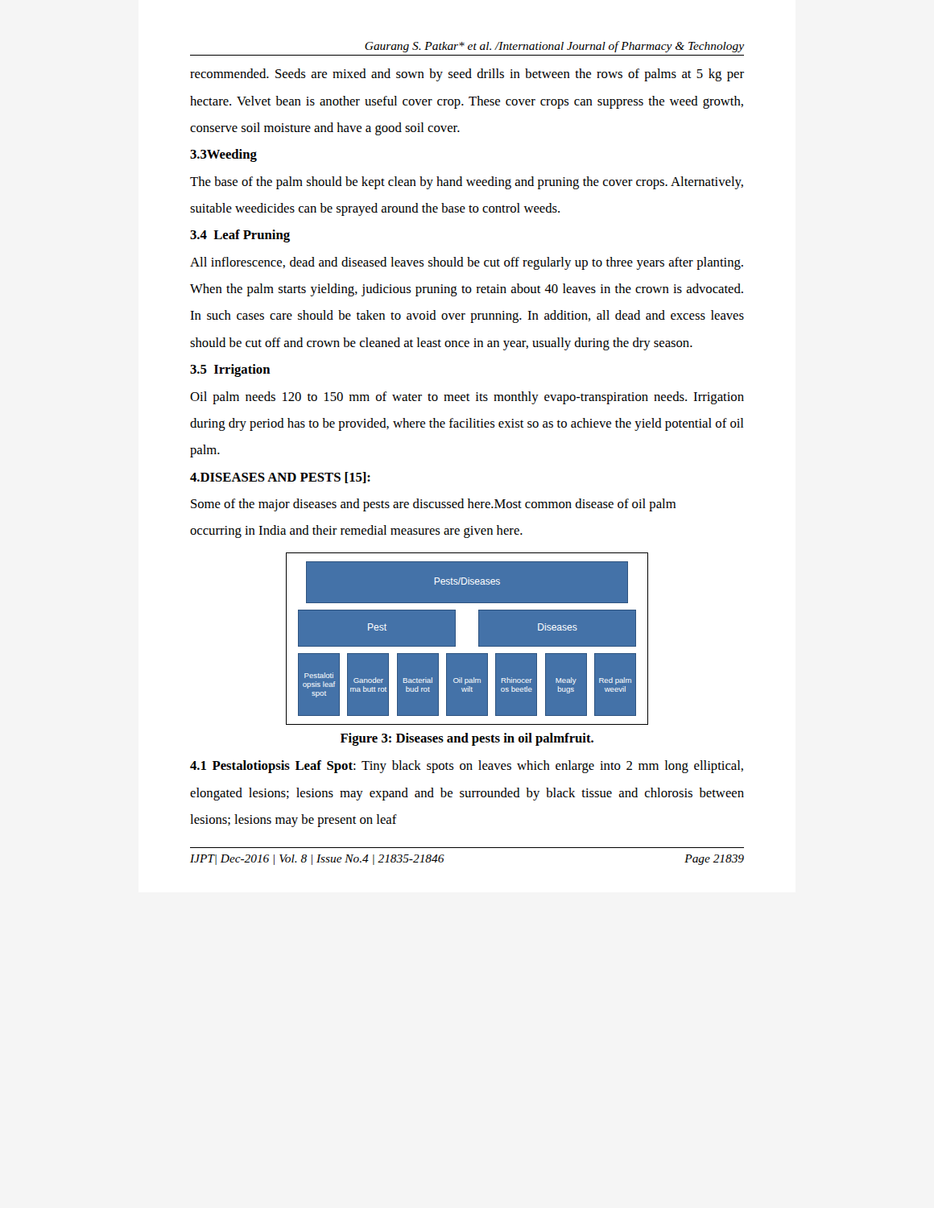Gaurang S. Patkar* et al. /International Journal of Pharmacy & Technology
recommended. Seeds are mixed and sown by seed drills in between the rows of palms at 5 kg per hectare. Velvet bean is another useful cover crop. These cover crops can suppress the weed growth, conserve soil moisture and have a good soil cover.
3.3Weeding
The base of the palm should be kept clean by hand weeding and pruning the cover crops. Alternatively, suitable weedicides can be sprayed around the base to control weeds.
3.4 Leaf Pruning
All inflorescence, dead and diseased leaves should be cut off regularly up to three years after planting. When the palm starts yielding, judicious pruning to retain about 40 leaves in the crown is advocated. In such cases care should be taken to avoid over prunning. In addition, all dead and excess leaves should be cut off and crown be cleaned at least once in an year, usually during the dry season.
3.5 Irrigation
Oil palm needs 120 to 150 mm of water to meet its monthly evapo-transpiration needs. Irrigation during dry period has to be provided, where the facilities exist so as to achieve the yield potential of oil palm.
4.DISEASES AND PESTS [15]:
Some of the major diseases and pests are discussed here.Most common disease of oil palm
occurring in India and their remedial measures are given here.
Pests/Diseases
Pest
Diseases
Pestaloti opsis leaf spot
Ganoder ma butt rot
Bacterial bud rot
Oil palm wilt
Rhinocer os beetle
Mealy bugs
Red palm weevil
Figure 3: Diseases and pests in oil palmfruit.
4.1 Pestalotiopsis Leaf Spot: Tiny black spots on leaves which enlarge into 2 mm long elliptical, elongated lesions; lesions may expand and be surrounded by black tissue and chlorosis between lesions; lesions may be present on leaf
IJPT| Dec-2016 | Vol. 8 | Issue No.4 | 21835-21846 Page 21839